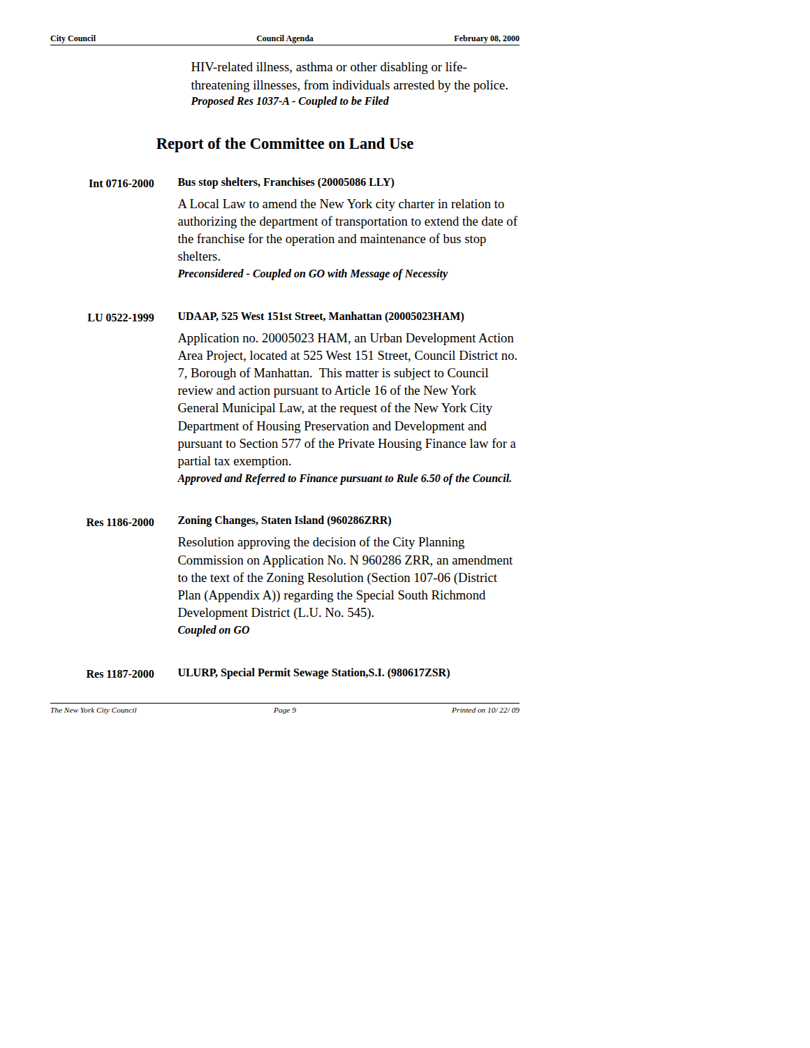City Council
Council Agenda
February 08, 2000
HIV-related illness, asthma or other disabling or life-threatening illnesses, from individuals arrested by the police.
Proposed Res 1037-A - Coupled to be Filed
Report of the Committee on Land Use
Int 0716-2000
Bus stop shelters, Franchises (20005086 LLY)
A Local Law to amend the New York city charter in relation to authorizing the department of transportation to extend the date of the franchise for the operation and maintenance of bus stop shelters.
Preconsidered - Coupled on GO with Message of Necessity
LU 0522-1999
UDAAP, 525 West 151st Street, Manhattan (20005023HAM)
Application no. 20005023 HAM, an Urban Development Action Area Project, located at 525 West 151 Street, Council District no. 7, Borough of Manhattan. This matter is subject to Council review and action pursuant to Article 16 of the New York General Municipal Law, at the request of the New York City Department of Housing Preservation and Development and pursuant to Section 577 of the Private Housing Finance law for a partial tax exemption.
Approved and Referred to Finance pursuant to Rule 6.50 of the Council.
Res 1186-2000
Zoning Changes, Staten Island (960286ZRR)
Resolution approving the decision of the City Planning Commission on Application No. N 960286 ZRR, an amendment to the text of the Zoning Resolution (Section 107-06 (District Plan (Appendix A)) regarding the Special South Richmond Development District (L.U. No. 545).
Coupled on GO
Res 1187-2000
ULURP, Special Permit Sewage Station,S.I. (980617ZSR)
The New York City Council
Page 9
Printed on 10/ 22/ 09